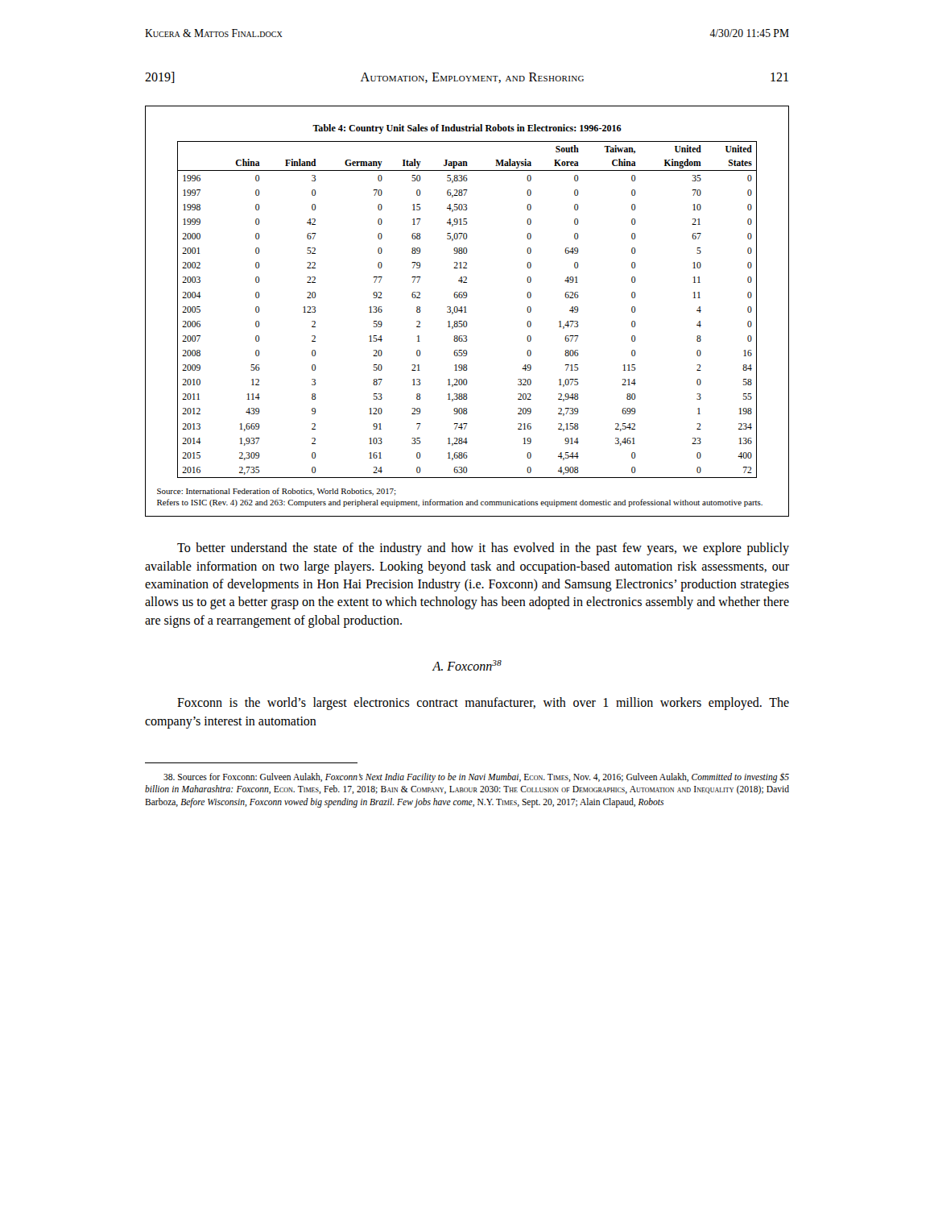Kucera & Mattos Final.docx 4/30/20 11:45 PM
2019] Automation, Employment, and Reshoring 121
Table 4: Country Unit Sales of Industrial Robots in Electronics: 1996-2016
| | China | Finland | Germany | Italy | Japan | Malaysia | South Korea | Taiwan, China | United Kingdom | United States |
| --- | --- | --- | --- | --- | --- | --- | --- | --- | --- | --- |
| 1996 | 0 | 3 | 0 | 50 | 5,836 | 0 | 0 | 0 | 35 | 0 |
| 1997 | 0 | 0 | 70 | 0 | 6,287 | 0 | 0 | 0 | 70 | 0 |
| 1998 | 0 | 0 | 0 | 15 | 4,503 | 0 | 0 | 0 | 10 | 0 |
| 1999 | 0 | 42 | 0 | 17 | 4,915 | 0 | 0 | 0 | 21 | 0 |
| 2000 | 0 | 67 | 0 | 68 | 5,070 | 0 | 0 | 0 | 67 | 0 |
| 2001 | 0 | 52 | 0 | 89 | 980 | 0 | 649 | 0 | 5 | 0 |
| 2002 | 0 | 22 | 0 | 79 | 212 | 0 | 0 | 0 | 10 | 0 |
| 2003 | 0 | 22 | 77 | 77 | 42 | 0 | 491 | 0 | 11 | 0 |
| 2004 | 0 | 20 | 92 | 62 | 669 | 0 | 626 | 0 | 11 | 0 |
| 2005 | 0 | 123 | 136 | 8 | 3,041 | 0 | 49 | 0 | 4 | 0 |
| 2006 | 0 | 2 | 59 | 2 | 1,850 | 0 | 1,473 | 0 | 4 | 0 |
| 2007 | 0 | 2 | 154 | 1 | 863 | 0 | 677 | 0 | 8 | 0 |
| 2008 | 0 | 0 | 20 | 0 | 659 | 0 | 806 | 0 | 0 | 16 |
| 2009 | 56 | 0 | 50 | 21 | 198 | 49 | 715 | 115 | 2 | 84 |
| 2010 | 12 | 3 | 87 | 13 | 1,200 | 320 | 1,075 | 214 | 0 | 58 |
| 2011 | 114 | 8 | 53 | 8 | 1,388 | 202 | 2,948 | 80 | 3 | 55 |
| 2012 | 439 | 9 | 120 | 29 | 908 | 209 | 2,739 | 699 | 1 | 198 |
| 2013 | 1,669 | 2 | 91 | 7 | 747 | 216 | 2,158 | 2,542 | 2 | 234 |
| 2014 | 1,937 | 2 | 103 | 35 | 1,284 | 19 | 914 | 3,461 | 23 | 136 |
| 2015 | 2,309 | 0 | 161 | 0 | 1,686 | 0 | 4,544 | 0 | 0 | 400 |
| 2016 | 2,735 | 0 | 24 | 0 | 630 | 0 | 4,908 | 0 | 0 | 72 |
Source: International Federation of Robotics, World Robotics, 2017;
Refers to ISIC (Rev. 4) 262 and 263: Computers and peripheral equipment, information and communications equipment domestic and professional without automotive parts.
To better understand the state of the industry and how it has evolved in the past few years, we explore publicly available information on two large players. Looking beyond task and occupation-based automation risk assessments, our examination of developments in Hon Hai Precision Industry (i.e. Foxconn) and Samsung Electronics’ production strategies allows us to get a better grasp on the extent to which technology has been adopted in electronics assembly and whether there are signs of a rearrangement of global production.
A. Foxconn38
Foxconn is the world’s largest electronics contract manufacturer, with over 1 million workers employed. The company’s interest in automation
38. Sources for Foxconn: Gulveen Aulakh, Foxconn’s Next India Facility to be in Navi Mumbai, Econ. Times, Nov. 4, 2016; Gulveen Aulakh, Committed to investing $5 billion in Maharashtra: Foxconn, Econ. Times, Feb. 17, 2018; Bain & Company, Labour 2030: The Collusion of Demographics, Automation and Inequality (2018); David Barboza, Before Wisconsin, Foxconn vowed big spending in Brazil. Few jobs have come, N.Y. Times, Sept. 20, 2017; Alain Clapaud, Robots